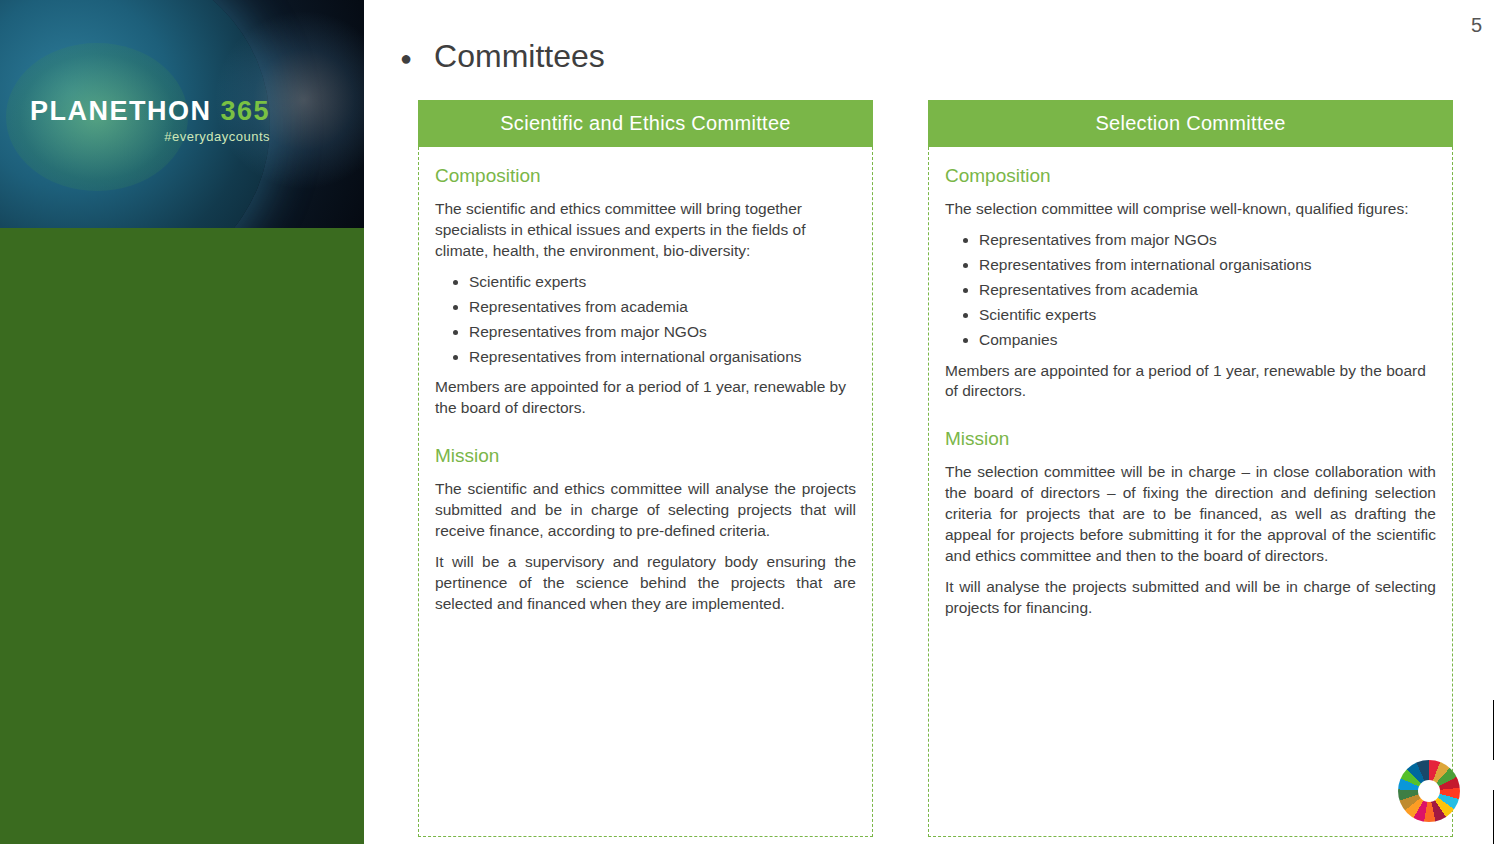PLANETHON 365
#everydaycounts
5
●Committees
Scientific and Ethics Committee
Composition
The scientific and ethics committee will bring together specialists in ethical issues and experts in the fields of climate, health, the environment, bio-diversity:
Scientific experts
Representatives from academia
Representatives from major NGOs
Representatives from international organisations
Members are appointed for a period of 1 year, renewable by the board of directors.
Mission
The scientific and ethics committee will analyse the projects submitted and be in charge of selecting projects that will receive finance, according to pre-defined criteria.
It will be a supervisory and regulatory body ensuring the pertinence of the science behind the projects that are selected and financed when they are implemented.
Selection Committee
Composition
The selection committee will comprise well-known, qualified figures:
Representatives from major NGOs
Representatives from international organisations
Representatives from academia
Scientific experts
Companies
Members are appointed for a period of 1 year, renewable by the board of directors.
Mission
The selection committee will be in charge – in close collaboration with the board of directors – of fixing the direction and defining selection criteria for projects that are to be financed, as well as drafting the appeal for projects before submitting it for the approval of the scientific and ethics committee and then to the board of directors.
It will analyse the projects submitted and will be in charge of selecting projects for financing.